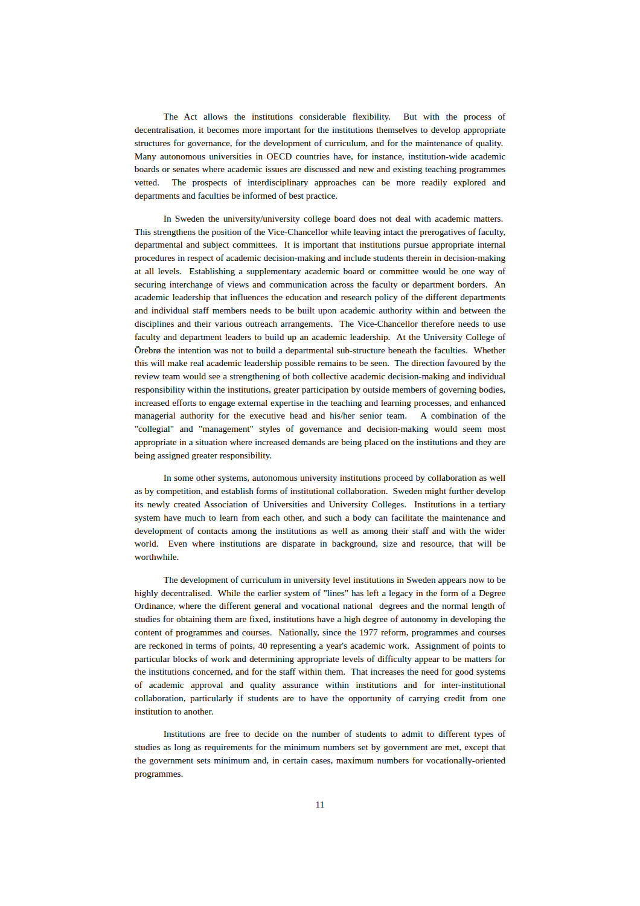The Act allows the institutions considerable flexibility. But with the process of decentralisation, it becomes more important for the institutions themselves to develop appropriate structures for governance, for the development of curriculum, and for the maintenance of quality. Many autonomous universities in OECD countries have, for instance, institution-wide academic boards or senates where academic issues are discussed and new and existing teaching programmes vetted. The prospects of interdisciplinary approaches can be more readily explored and departments and faculties be informed of best practice.
In Sweden the university/university college board does not deal with academic matters. This strengthens the position of the Vice-Chancellor while leaving intact the prerogatives of faculty, departmental and subject committees. It is important that institutions pursue appropriate internal procedures in respect of academic decision-making and include students therein in decision-making at all levels. Establishing a supplementary academic board or committee would be one way of securing interchange of views and communication across the faculty or department borders. An academic leadership that influences the education and research policy of the different departments and individual staff members needs to be built upon academic authority within and between the disciplines and their various outreach arrangements. The Vice-Chancellor therefore needs to use faculty and department leaders to build up an academic leadership. At the University College of Örebrø the intention was not to build a departmental sub-structure beneath the faculties. Whether this will make real academic leadership possible remains to be seen. The direction favoured by the review team would see a strengthening of both collective academic decision-making and individual responsibility within the institutions, greater participation by outside members of governing bodies, increased efforts to engage external expertise in the teaching and learning processes, and enhanced managerial authority for the executive head and his/her senior team. A combination of the "collegial" and "management" styles of governance and decision-making would seem most appropriate in a situation where increased demands are being placed on the institutions and they are being assigned greater responsibility.
In some other systems, autonomous university institutions proceed by collaboration as well as by competition, and establish forms of institutional collaboration. Sweden might further develop its newly created Association of Universities and University Colleges. Institutions in a tertiary system have much to learn from each other, and such a body can facilitate the maintenance and development of contacts among the institutions as well as among their staff and with the wider world. Even where institutions are disparate in background, size and resource, that will be worthwhile.
The development of curriculum in university level institutions in Sweden appears now to be highly decentralised. While the earlier system of "lines" has left a legacy in the form of a Degree Ordinance, where the different general and vocational national degrees and the normal length of studies for obtaining them are fixed, institutions have a high degree of autonomy in developing the content of programmes and courses. Nationally, since the 1977 reform, programmes and courses are reckoned in terms of points, 40 representing a year's academic work. Assignment of points to particular blocks of work and determining appropriate levels of difficulty appear to be matters for the institutions concerned, and for the staff within them. That increases the need for good systems of academic approval and quality assurance within institutions and for inter-institutional collaboration, particularly if students are to have the opportunity of carrying credit from one institution to another.
Institutions are free to decide on the number of students to admit to different types of studies as long as requirements for the minimum numbers set by government are met, except that the government sets minimum and, in certain cases, maximum numbers for vocationally-oriented programmes.
11